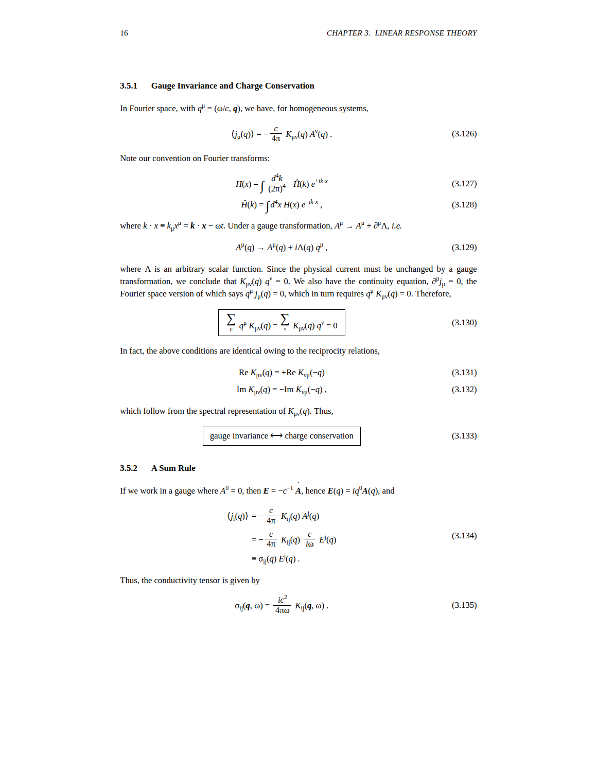16 CHAPTER 3. LINEAR RESPONSE THEORY
3.5.1 Gauge Invariance and Charge Conservation
In Fourier space, with qμ = (ω/c, q), we have, for homogeneous systems,
⟨jμ(q)⟩ = −c 4π Kμν(q) Aν(q) .
(3.126)
Note our convention on Fourier transforms:
H(x) = ∫d4k(2π)4 Ĥ(k) e+ik·x
(3.127)
Ĥ(k) = ∫d4x H(x) e−ik·x ,
(3.128)
where k · x ≡ kμxμ = k · x − ωt. Under a gauge transformation, Aμ → Aμ + ∂μΛ, i.e.
Aμ(q) → Aμ(q) + i Λ(q) qμ ,
(3.129)
where Λ is an arbitrary scalar function. Since the physical current must be unchanged by a gauge transformation, we conclude that Kμν(q) qν = 0. We also have the continuity equation, ∂μjμ = 0, the Fourier space version of which says qμ jμ(q) = 0, which in turn requires qμ Kμν(q) = 0. Therefore,
∑μ qμ Kμν(q) = ∑ν Kμν(q) qν = 0
(3.130)
In fact, the above conditions are identical owing to the reciprocity relations,
Re Kμν(q) = +Re Kνμ(−q)
(3.131)
Im Kμν(q) = −Im Kνμ(−q) ,
(3.132)
which follow from the spectral representation of Kμν(q). Thus,
gauge invariance ⟷ charge conservation
(3.133)
3.5.2 A Sum Rule
If we work in a gauge where A0 = 0, then E = −c−1 A, hence E(q) = iq0A(q), and
⟨ji(q)⟩ = −c 4π Kij(q) Aj(q) = −c 4π Kij(q) ciω Ej(q) ≡ σij(q) Ej(q) .
(3.134)
Thus, the conductivity tensor is given by
σij(q, ω) = ic24πω Kij(q, ω) .
(3.135)